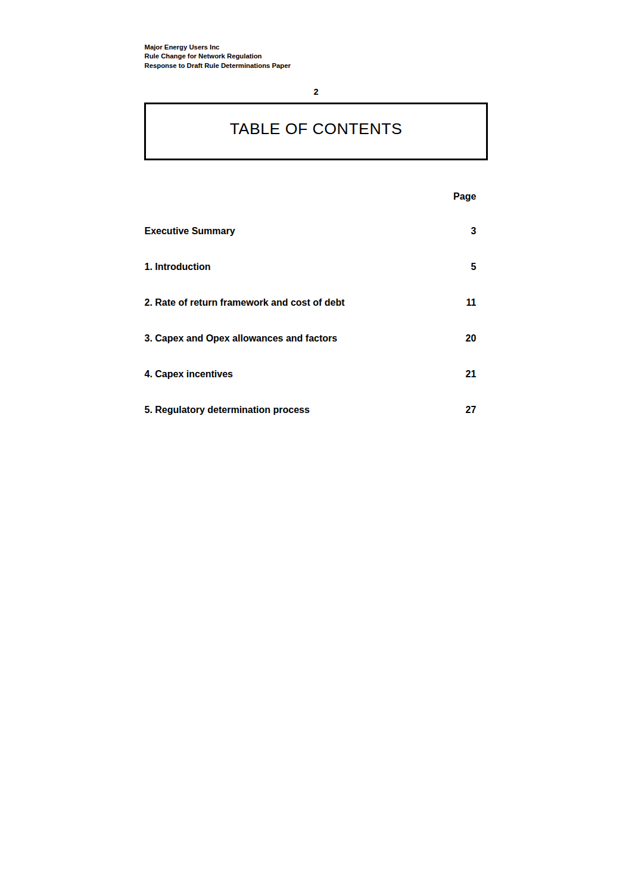Major Energy Users Inc
Rule Change for Network Regulation
Response to Draft Rule Determinations Paper
2
TABLE OF CONTENTS
Page
| Executive Summary | 3 |
| 1. Introduction | 5 |
| 2. Rate of return framework and cost of debt | 11 |
| 3. Capex and Opex allowances and factors | 20 |
| 4. Capex incentives | 21 |
| 5. Regulatory determination process | 27 |